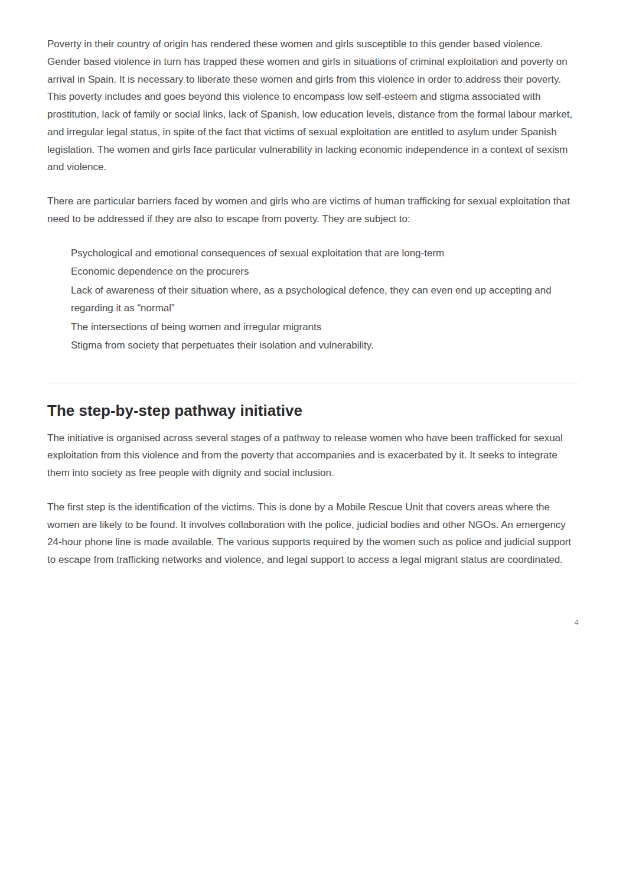Poverty in their country of origin has rendered these women and girls susceptible to this gender based violence. Gender based violence in turn has trapped these women and girls in situations of criminal exploitation and poverty on arrival in Spain. It is necessary to liberate these women and girls from this violence in order to address their poverty. This poverty includes and goes beyond this violence to encompass low self-esteem and stigma associated with prostitution, lack of family or social links, lack of Spanish, low education levels, distance from the formal labour market, and irregular legal status, in spite of the fact that victims of sexual exploitation are entitled to asylum under Spanish legislation. The women and girls face particular vulnerability in lacking economic independence in a context of sexism and violence.
There are particular barriers faced by women and girls who are victims of human trafficking for sexual exploitation that need to be addressed if they are also to escape from poverty. They are subject to:
Psychological and emotional consequences of sexual exploitation that are long-term
Economic dependence on the procurers
Lack of awareness of their situation where, as a psychological defence, they can even end up accepting and regarding it as “normal”
The intersections of being women and irregular migrants
Stigma from society that perpetuates their isolation and vulnerability.
The step-by-step pathway initiative
The initiative is organised across several stages of a pathway to release women who have been trafficked for sexual exploitation from this violence and from the poverty that accompanies and is exacerbated by it. It seeks to integrate them into society as free people with dignity and social inclusion.
The first step is the identification of the victims. This is done by a Mobile Rescue Unit that covers areas where the women are likely to be found. It involves collaboration with the police, judicial bodies and other NGOs. An emergency 24-hour phone line is made available. The various supports required by the women such as police and judicial support to escape from trafficking networks and violence, and legal support to access a legal migrant status are coordinated.
4